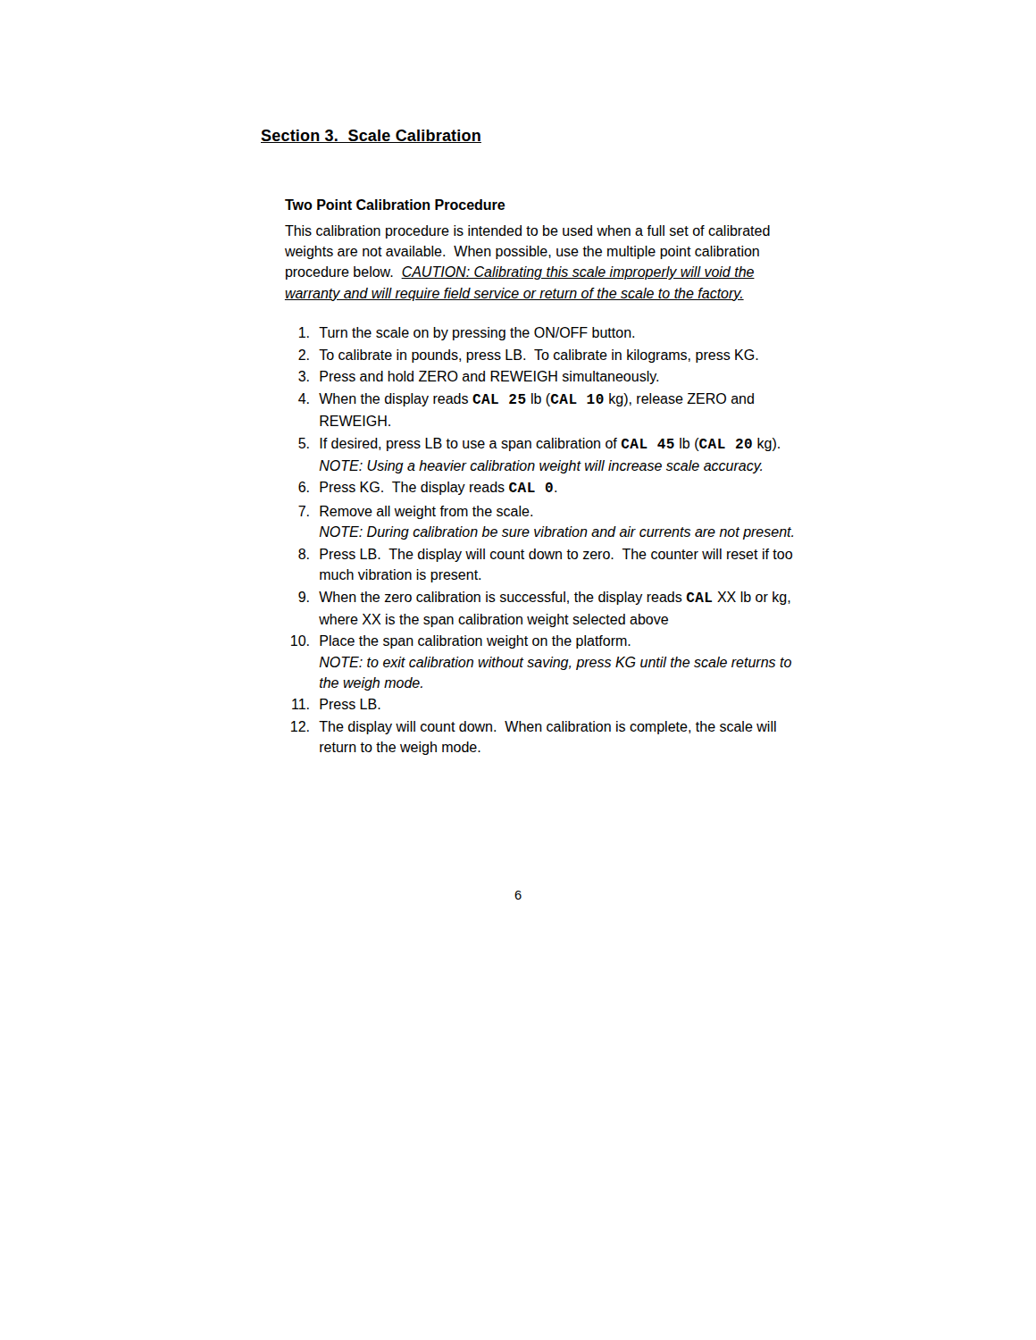Section 3. Scale Calibration
Two Point Calibration Procedure
This calibration procedure is intended to be used when a full set of calibrated weights are not available. When possible, use the multiple point calibration procedure below. CAUTION: Calibrating this scale improperly will void the warranty and will require field service or return of the scale to the factory.
Turn the scale on by pressing the ON/OFF button.
To calibrate in pounds, press LB. To calibrate in kilograms, press KG.
Press and hold ZERO and REWEIGH simultaneously.
When the display reads CAL 25 lb (CAL 10 kg), release ZERO and REWEIGH.
If desired, press LB to use a span calibration of CAL 45 lb (CAL 20 kg). NOTE: Using a heavier calibration weight will increase scale accuracy.
Press KG. The display reads CAL 0.
Remove all weight from the scale. NOTE: During calibration be sure vibration and air currents are not present.
Press LB. The display will count down to zero. The counter will reset if too much vibration is present.
When the zero calibration is successful, the display reads CAL XX lb or kg, where XX is the span calibration weight selected above
Place the span calibration weight on the platform. NOTE: to exit calibration without saving, press KG until the scale returns to the weigh mode.
Press LB.
The display will count down. When calibration is complete, the scale will return to the weigh mode.
6